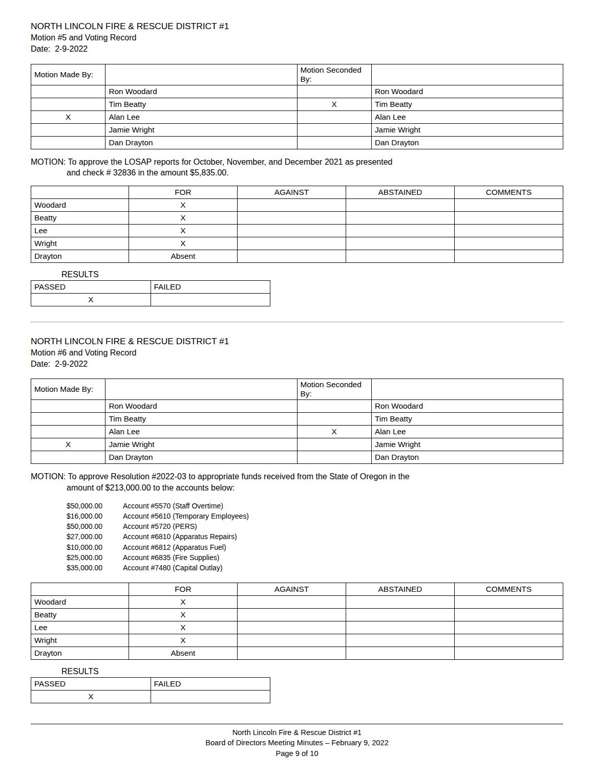NORTH LINCOLN FIRE & RESCUE DISTRICT #1
Motion #5 and Voting Record
Date: 2-9-2022
| Motion Made By: | | Motion Seconded By: | |
| --- | --- | --- | --- |
| | Ron Woodard | | Ron Woodard |
| | Tim Beatty | X | Tim Beatty |
| X | Alan Lee | | Alan Lee |
| | Jamie Wright | | Jamie Wright |
| | Dan Drayton | | Dan Drayton |
MOTION: To approve the LOSAP reports for October, November, and December 2021 as presented
and check # 32836 in the amount $5,835.00.
| | FOR | AGAINST | ABSTAINED | COMMENTS |
| --- | --- | --- | --- | --- |
| Woodard | X | | | |
| Beatty | X | | | |
| Lee | X | | | |
| Wright | X | | | |
| Drayton | Absent | | | |
RESULTS
| PASSED | FAILED |
| --- | --- |
| X | |
NORTH LINCOLN FIRE & RESCUE DISTRICT #1
Motion #6 and Voting Record
Date: 2-9-2022
| Motion Made By: | | Motion Seconded By: | |
| --- | --- | --- | --- |
| | Ron Woodard | | Ron Woodard |
| | Tim Beatty | | Tim Beatty |
| | Alan Lee | X | Alan Lee |
| X | Jamie Wright | | Jamie Wright |
| | Dan Drayton | | Dan Drayton |
MOTION: To approve Resolution #2022-03 to appropriate funds received from the State of Oregon in the
amount of $213,000.00 to the accounts below:
$50,000.00 Account #5570 (Staff Overtime)
$16,000.00 Account #5610 (Temporary Employees)
$50,000.00 Account #5720 (PERS)
$27,000.00 Account #6810 (Apparatus Repairs)
$10,000.00 Account #6812 (Apparatus Fuel)
$25,000.00 Account #6835 (Fire Supplies)
$35,000.00 Account #7480 (Capital Outlay)
| | FOR | AGAINST | ABSTAINED | COMMENTS |
| --- | --- | --- | --- | --- |
| Woodard | X | | | |
| Beatty | X | | | |
| Lee | X | | | |
| Wright | X | | | |
| Drayton | Absent | | | |
RESULTS
| PASSED | FAILED |
| --- | --- |
| X | |
North Lincoln Fire & Rescue District #1
Board of Directors Meeting Minutes – February 9, 2022
Page 9 of 10